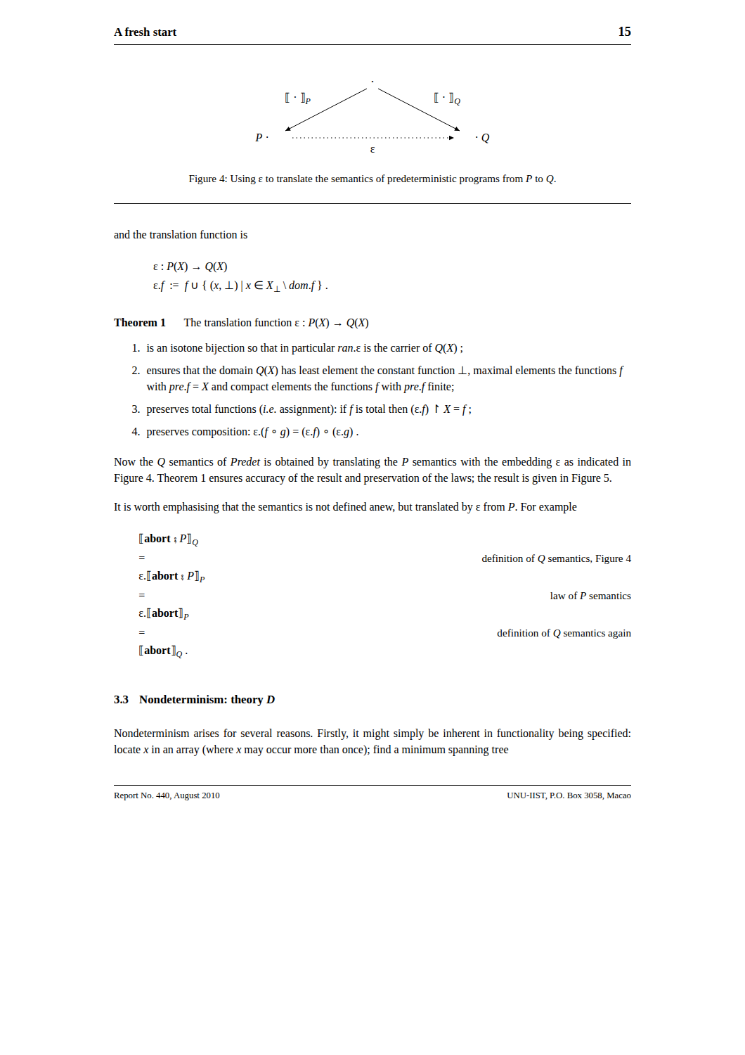A fresh start 15
· ⟦ · ⟧P ⟦ · ⟧Q P · · Q ε
Figure 4: Using ε to translate the semantics of predeterministic programs from P to Q.
and the translation function is
ε : P(X) → Q(X)
ε.f := f ∪ { (x, ⊥) | x ∈ X⊥ \ dom.f } .
Theorem 1 The translation function ε : P(X) → Q(X)
is an isotone bijection so that in particular ran.ε is the carrier of Q(X) ;
ensures that the domain Q(X) has least element the constant function ⊥, maximal elements the functions f with pre.f = X and compact elements the functions f with pre.f finite;
preserves total functions (i.e. assignment): if f is total then (ε.f) ↾ X = f ;
preserves composition: ε.(f ∘ g) = (ε.f) ∘ (ε.g) .
Now the Q semantics of Predet is obtained by translating the P semantics with the embedding ε as indicated in Figure 4. Theorem 1 ensures accuracy of the result and preservation of the laws; the result is given in Figure 5.
It is worth emphasising that the semantics is not defined anew, but translated by ε from P. For example
⟦abort ⨟ P⟧Q
=definition of Q semantics, Figure 4
ε.⟦abort ⨟ P⟧P
=law of P semantics
ε.⟦abort⟧P
=definition of Q semantics again
⟦abort⟧Q .
3.3 Nondeterminism: theory D
Nondeterminism arises for several reasons. Firstly, it might simply be inherent in functionality being specified: locate x in an array (where x may occur more than once); find a minimum spanning tree
Report No. 440, August 2010 UNU-IIST, P.O. Box 3058, Macao